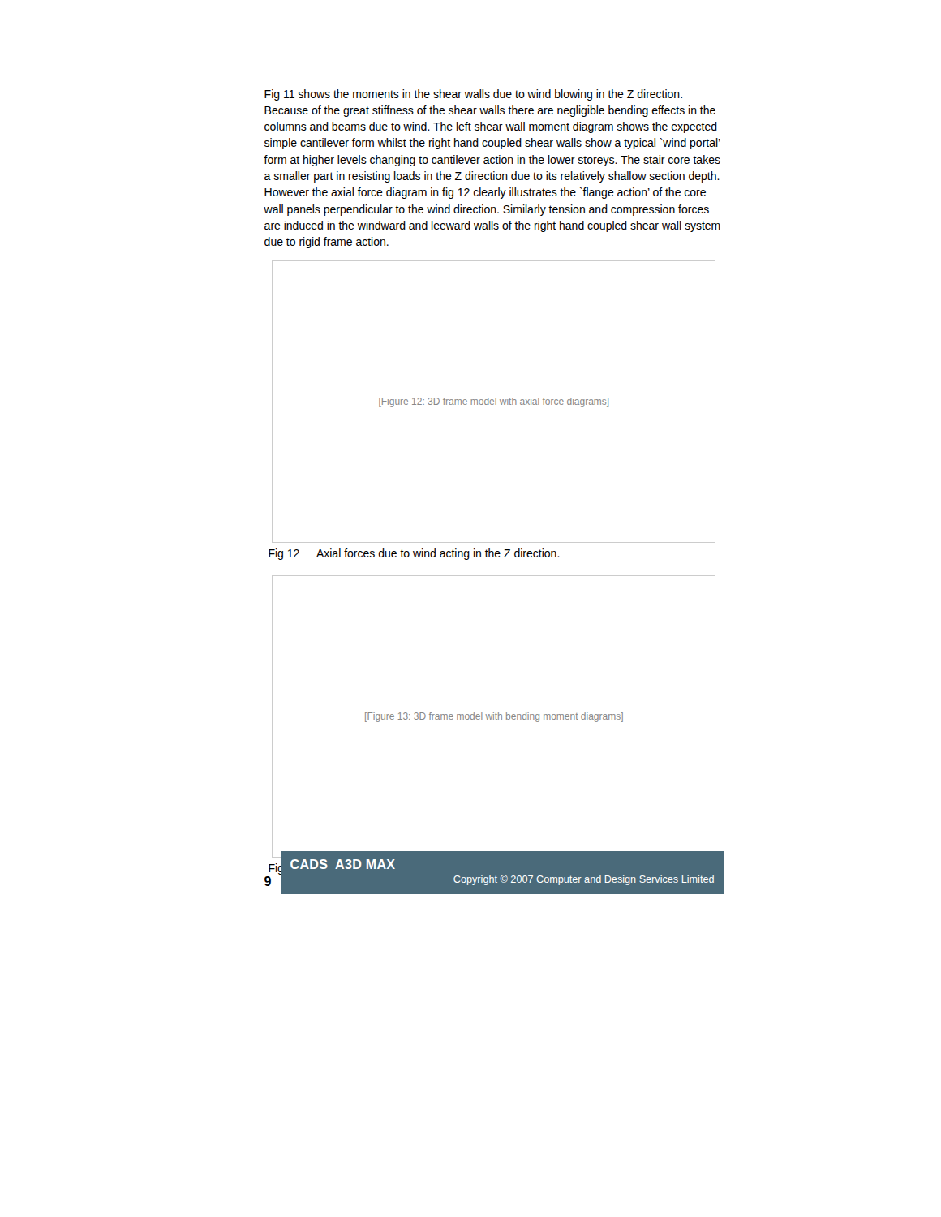Fig 11 shows the moments in the shear walls due to wind blowing in the Z direction. Because of the great stiffness of the shear walls there are negligible bending effects in the columns and beams due to wind. The left shear wall moment diagram shows the expected simple cantilever form whilst the right hand coupled shear walls show a typical `wind portal’ form at higher levels changing to cantilever action in the lower storeys. The stair core takes a smaller part in resisting loads in the Z direction due to its relatively shallow section depth. However the axial force diagram in fig 12 clearly illustrates the `flange action’ of the core wall panels perpendicular to the wind direction. Similarly tension and compression forces are induced in the windward and leeward walls of the right hand coupled shear wall system due to rigid frame action.
[Figure 12: 3D frame model with axial force diagrams]
Fig 12 Axial forces due to wind acting in the Z direction.
[Figure 13: 3D frame model with bending moment diagrams]
Fig 13 Moments due to wind acting in the X direction
9
CADS A3D MAX
Copyright © 2007 Computer and Design Services Limited